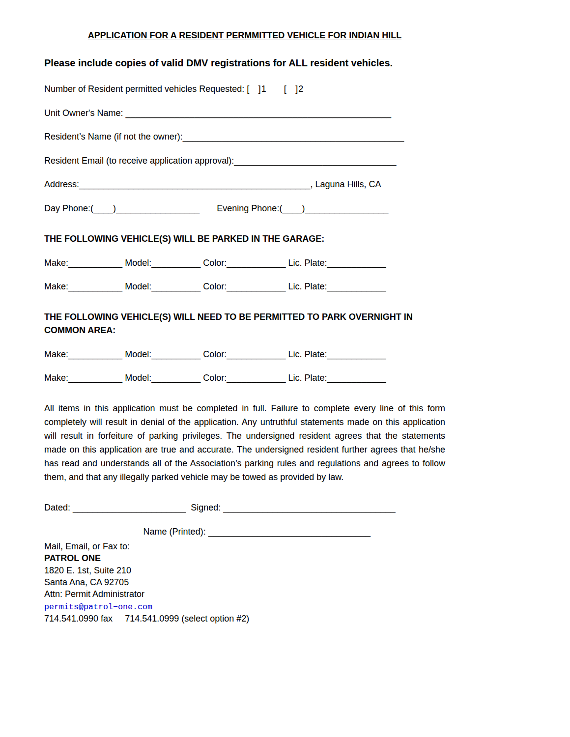APPLICATION FOR A RESIDENT PERMMITTED VEHICLE FOR INDIAN HILL
Please include copies of valid DMV registrations for ALL resident vehicles.
Number of Resident permitted vehicles Requested: [ ]1 [ ]2
Unit Owner's Name: ______________________________________________________
Resident’s Name (if not the owner):_____________________________________________
Resident Email (to receive application approval):_________________________________
Address:_______________________________________________, Laguna Hills, CA
Day Phone:(____)_________________ Evening Phone:(____)_________________
THE FOLLOWING VEHICLE(S) WILL BE PARKED IN THE GARAGE:
Make:___________ Model:__________ Color:____________ Lic. Plate:____________
Make:___________ Model:__________ Color:____________ Lic. Plate:____________
THE FOLLOWING VEHICLE(S) WILL NEED TO BE PERMITTED TO PARK OVERNIGHT IN COMMON AREA:
Make:___________ Model:__________ Color:____________ Lic. Plate:____________
Make:___________ Model:__________ Color:____________ Lic. Plate:____________
All items in this application must be completed in full. Failure to complete every line of this form completely will result in denial of the application. Any untruthful statements made on this application will result in forfeiture of parking privileges. The undersigned resident agrees that the statements made on this application are true and accurate. The undersigned resident further agrees that he/she has read and understands all of the Association’s parking rules and regulations and agrees to follow them, and that any illegally parked vehicle may be towed as provided by law.
Dated: _______________________ Signed: ___________________________________
Name (Printed): _________________________________
Mail, Email, or Fax to:
PATROL ONE
1820 E. 1st, Suite 210
Santa Ana, CA 92705
Attn: Permit Administrator
permits@patrol−one.com
714.541.0990 fax 714.541.0999 (select option #2)